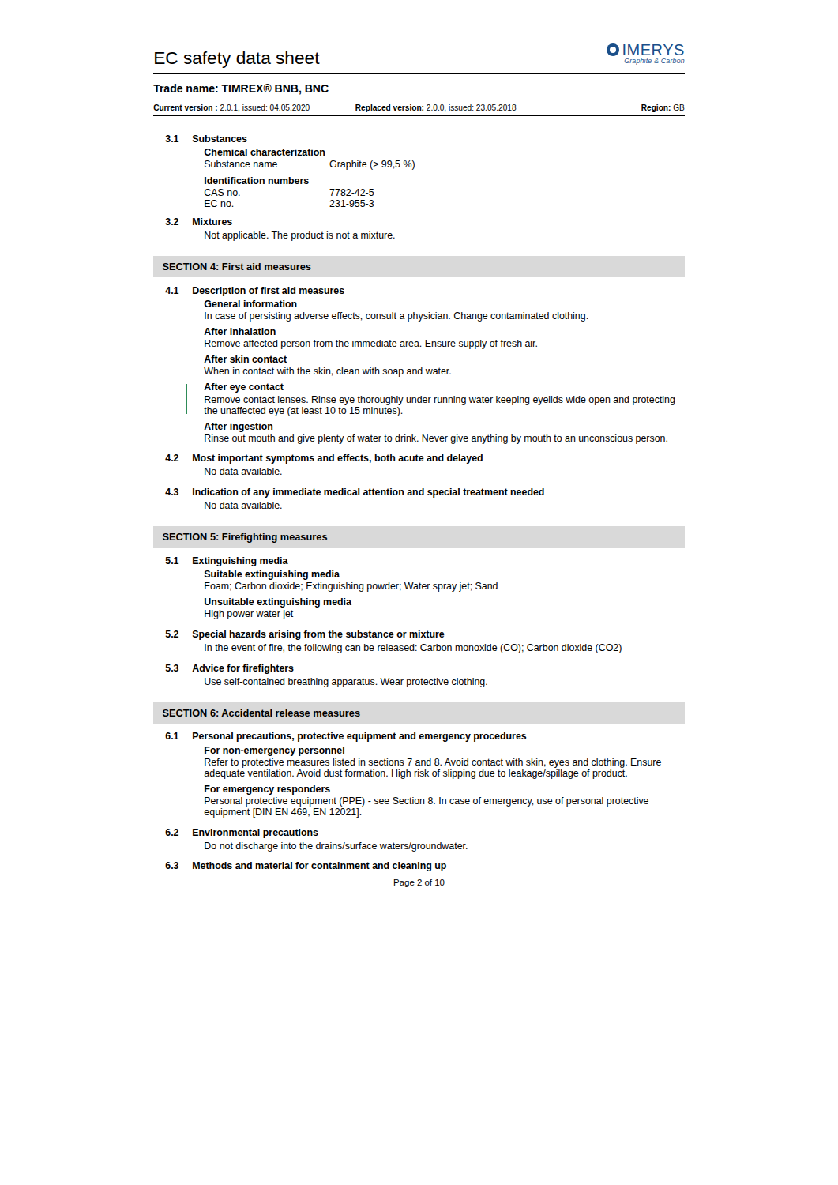EC safety data sheet
IMERYS
Graphite & Carbon
Trade name: TIMREX® BNB, BNC
Current version : 2.0.1, issued: 04.05.2020
Replaced version: 2.0.0, issued: 23.05.2018
Region: GB
3.1
Substances
Chemical characterization
Substance name
Graphite (> 99,5 %)
Identification numbers
CAS no.
7782-42-5
EC no.
231-955-3
3.2
Mixtures
Not applicable. The product is not a mixture.
SECTION 4: First aid measures
4.1
Description of first aid measures
General information
In case of persisting adverse effects, consult a physician. Change contaminated clothing.
After inhalation
Remove affected person from the immediate area. Ensure supply of fresh air.
After skin contact
When in contact with the skin, clean with soap and water.
After eye contact
Remove contact lenses. Rinse eye thoroughly under running water keeping eyelids wide open and protecting the unaffected eye (at least 10 to 15 minutes).
After ingestion
Rinse out mouth and give plenty of water to drink. Never give anything by mouth to an unconscious person.
4.2
Most important symptoms and effects, both acute and delayed
No data available.
4.3
Indication of any immediate medical attention and special treatment needed
No data available.
SECTION 5: Firefighting measures
5.1
Extinguishing media
Suitable extinguishing media
Foam; Carbon dioxide; Extinguishing powder; Water spray jet; Sand
Unsuitable extinguishing media
High power water jet
5.2
Special hazards arising from the substance or mixture
In the event of fire, the following can be released: Carbon monoxide (CO); Carbon dioxide (CO2)
5.3
Advice for firefighters
Use self-contained breathing apparatus. Wear protective clothing.
SECTION 6: Accidental release measures
6.1
Personal precautions, protective equipment and emergency procedures
For non-emergency personnel
Refer to protective measures listed in sections 7 and 8. Avoid contact with skin, eyes and clothing. Ensure adequate ventilation. Avoid dust formation. High risk of slipping due to leakage/spillage of product.
For emergency responders
Personal protective equipment (PPE) - see Section 8. In case of emergency, use of personal protective equipment [DIN EN 469, EN 12021].
6.2
Environmental precautions
Do not discharge into the drains/surface waters/groundwater.
6.3
Methods and material for containment and cleaning up
Page 2 of 10